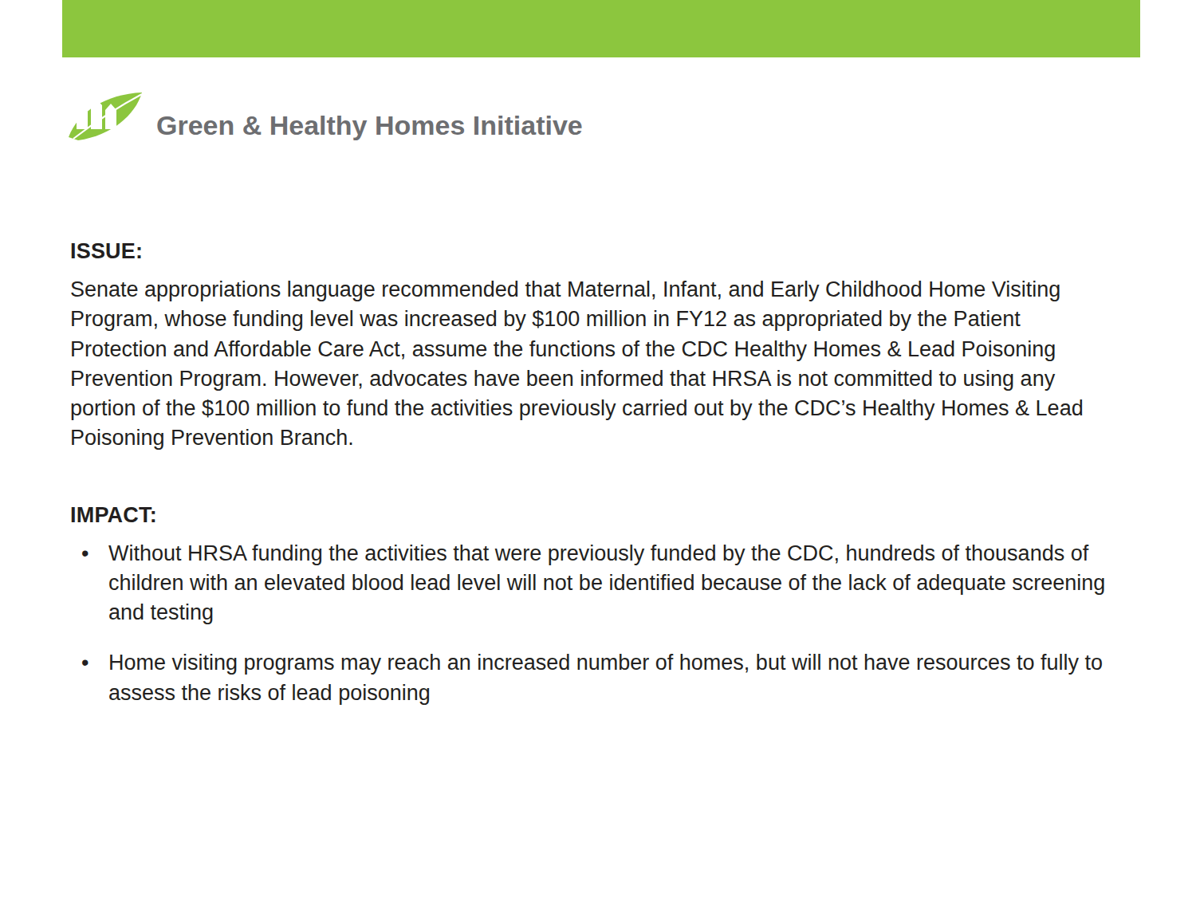Green & Healthy Homes Initiative
ISSUE:
Senate appropriations language recommended that Maternal, Infant, and Early Childhood Home Visiting Program, whose funding level was increased by $100 million in FY12 as appropriated by the Patient Protection and Affordable Care Act, assume the functions of the CDC Healthy Homes & Lead Poisoning Prevention Program. However, advocates have been informed that HRSA is not committed to using any portion of the $100 million to fund the activities previously carried out by the CDC’s Healthy Homes & Lead Poisoning Prevention Branch.
IMPACT:
Without HRSA funding the activities that were previously funded by the CDC, hundreds of thousands of children with an elevated blood lead level will not be identified because of the lack of adequate screening and testing
Home visiting programs may reach an increased number of homes, but will not have resources to fully to assess the risks of lead poisoning